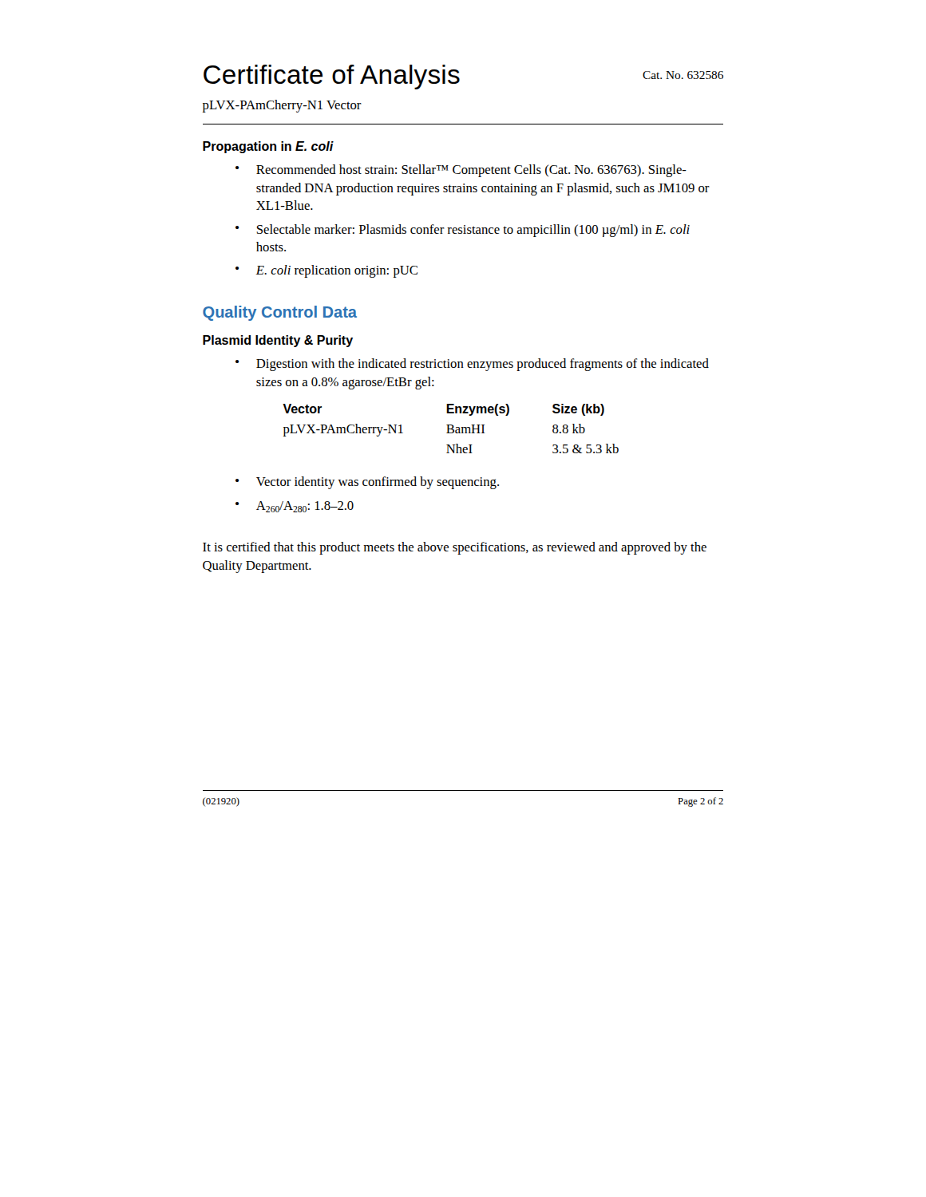Certificate of Analysis
Cat. No. 632586
pLVX-PAmCherry-N1 Vector
Propagation in E. coli
Recommended host strain: Stellar™ Competent Cells (Cat. No. 636763). Single-stranded DNA production requires strains containing an F plasmid, such as JM109 or XL1-Blue.
Selectable marker: Plasmids confer resistance to ampicillin (100 µg/ml) in E. coli hosts.
E. coli replication origin: pUC
Quality Control Data
Plasmid Identity & Purity
Digestion with the indicated restriction enzymes produced fragments of the indicated sizes on a 0.8% agarose/EtBr gel:
| Vector | Enzyme(s) | Size (kb) |
| --- | --- | --- |
| pLVX-PAmCherry-N1 | BamHI | 8.8 kb |
| | NheI | 3.5 & 5.3 kb |
Vector identity was confirmed by sequencing.
A260/A280: 1.8–2.0
It is certified that this product meets the above specifications, as reviewed and approved by the Quality Department.
(021920) Page 2 of 2